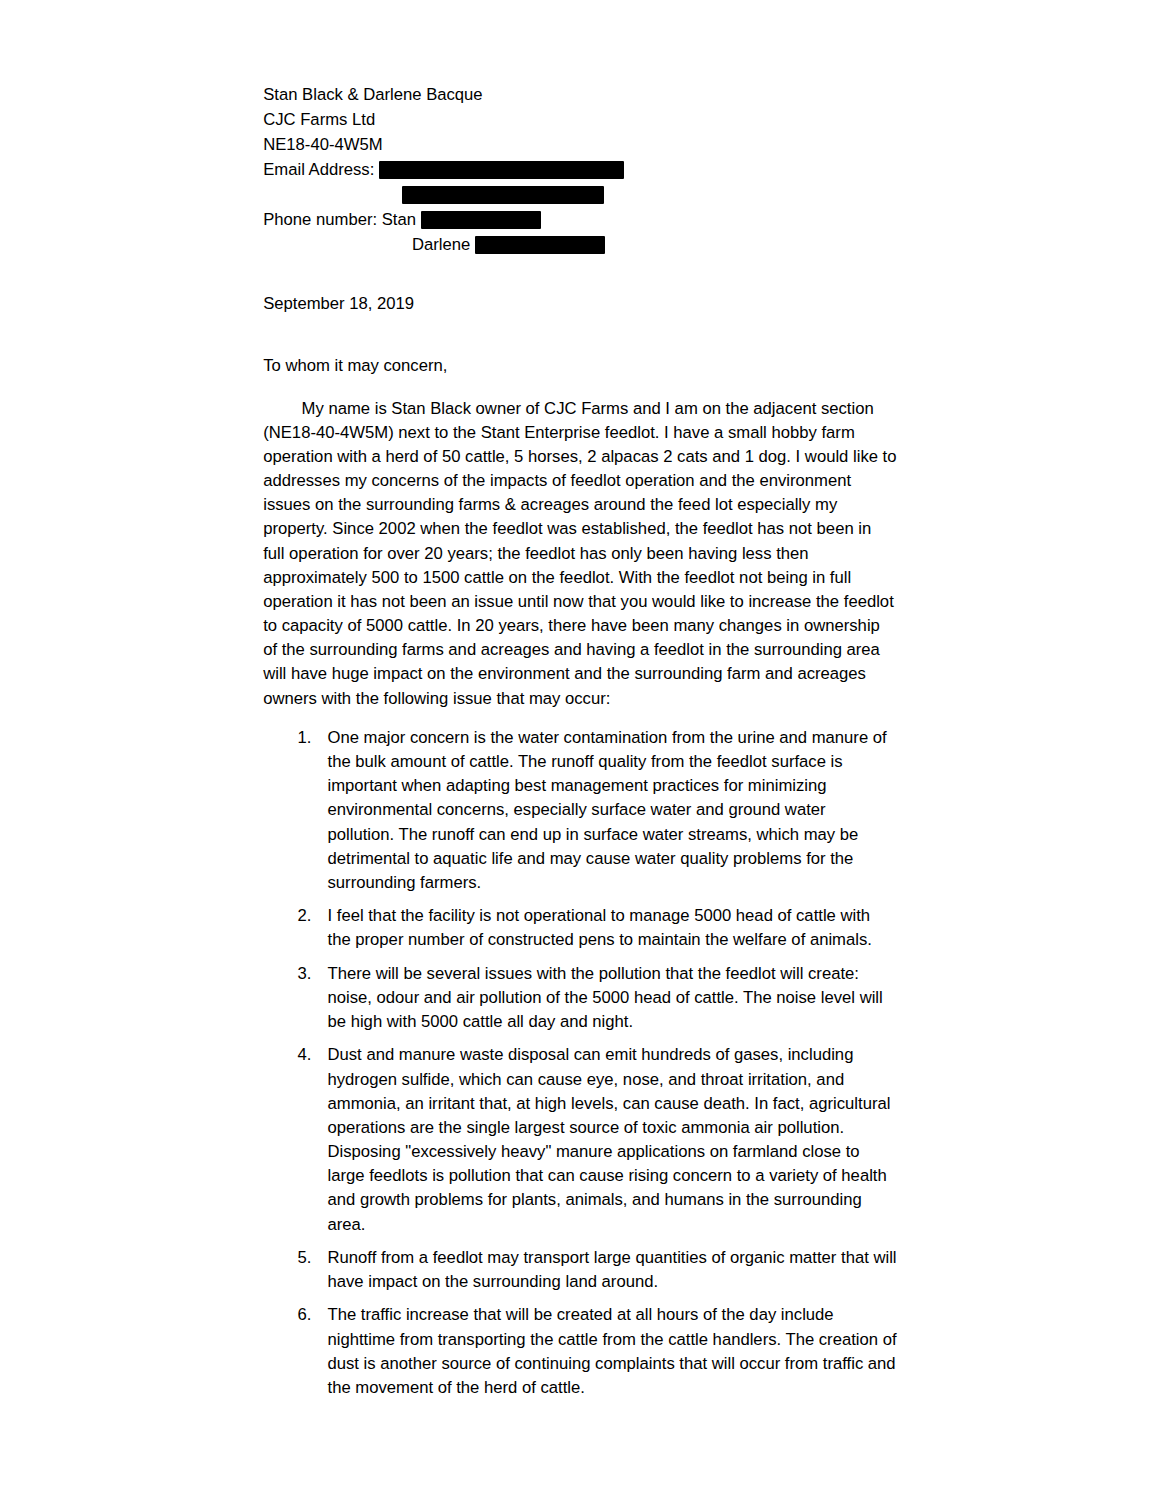Stan Black & Darlene Bacque
CJC Farms Ltd
NE18-40-4W5M
Email Address: redacted
redacted
Phone number: Stan redacted
Darlene redacted
September 18, 2019
To whom it may concern,
My name is Stan Black owner of CJC Farms and I am on the adjacent section (NE18-40-4W5M) next to the Stant Enterprise feedlot. I have a small hobby farm operation with a herd of 50 cattle, 5 horses, 2 alpacas 2 cats and 1 dog. I would like to addresses my concerns of the impacts of feedlot operation and the environment issues on the surrounding farms & acreages around the feed lot especially my property. Since 2002 when the feedlot was established, the feedlot has not been in full operation for over 20 years; the feedlot has only been having less then approximately 500 to 1500 cattle on the feedlot. With the feedlot not being in full operation it has not been an issue until now that you would like to increase the feedlot to capacity of 5000 cattle. In 20 years, there have been many changes in ownership of the surrounding farms and acreages and having a feedlot in the surrounding area will have huge impact on the environment and the surrounding farm and acreages owners with the following issue that may occur:
One major concern is the water contamination from the urine and manure of the bulk amount of cattle. The runoff quality from the feedlot surface is important when adapting best management practices for minimizing environmental concerns, especially surface water and ground water pollution. The runoff can end up in surface water streams, which may be detrimental to aquatic life and may cause water quality problems for the surrounding farmers.
I feel that the facility is not operational to manage 5000 head of cattle with the proper number of constructed pens to maintain the welfare of animals.
There will be several issues with the pollution that the feedlot will create: noise, odour and air pollution of the 5000 head of cattle. The noise level will be high with 5000 cattle all day and night.
Dust and manure waste disposal can emit hundreds of gases, including hydrogen sulfide, which can cause eye, nose, and throat irritation, and ammonia, an irritant that, at high levels, can cause death. In fact, agricultural operations are the single largest source of toxic ammonia air pollution. Disposing "excessively heavy" manure applications on farmland close to large feedlots is pollution that can cause rising concern to a variety of health and growth problems for plants, animals, and humans in the surrounding area.
Runoff from a feedlot may transport large quantities of organic matter that will have impact on the surrounding land around.
The traffic increase that will be created at all hours of the day include nighttime from transporting the cattle from the cattle handlers. The creation of dust is another source of continuing complaints that will occur from traffic and the movement of the herd of cattle.